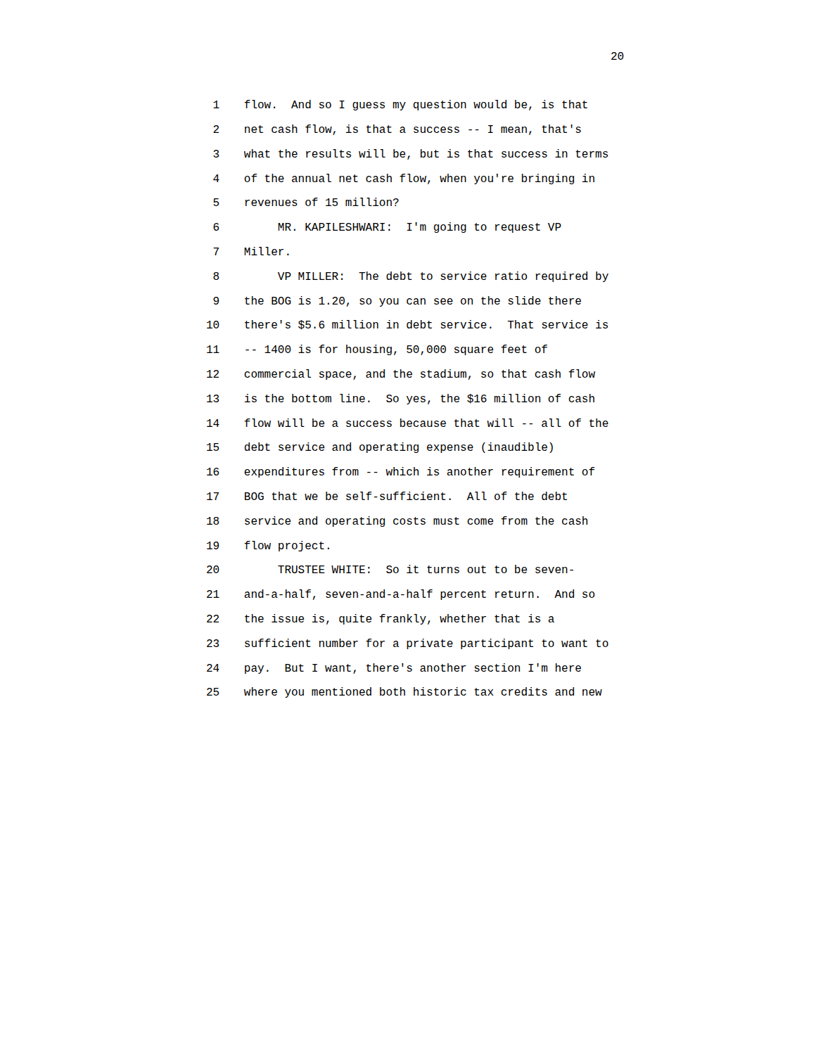20
| 1 | flow. And so I guess my question would be, is that |
| 2 | net cash flow, is that a success -- I mean, that's |
| 3 | what the results will be, but is that success in terms |
| 4 | of the annual net cash flow, when you're bringing in |
| 5 | revenues of 15 million? |
| 6 | MR. KAPILESHWARI: I'm going to request VP |
| 7 | Miller. |
| 8 | VP MILLER: The debt to service ratio required by |
| 9 | the BOG is 1.20, so you can see on the slide there |
| 10 | there's $5.6 million in debt service. That service is |
| 11 | -- 1400 is for housing, 50,000 square feet of |
| 12 | commercial space, and the stadium, so that cash flow |
| 13 | is the bottom line. So yes, the $16 million of cash |
| 14 | flow will be a success because that will -- all of the |
| 15 | debt service and operating expense (inaudible) |
| 16 | expenditures from -- which is another requirement of |
| 17 | BOG that we be self-sufficient. All of the debt |
| 18 | service and operating costs must come from the cash |
| 19 | flow project. |
| 20 | TRUSTEE WHITE: So it turns out to be seven- |
| 21 | and-a-half, seven-and-a-half percent return. And so |
| 22 | the issue is, quite frankly, whether that is a |
| 23 | sufficient number for a private participant to want to |
| 24 | pay. But I want, there's another section I'm here |
| 25 | where you mentioned both historic tax credits and new |